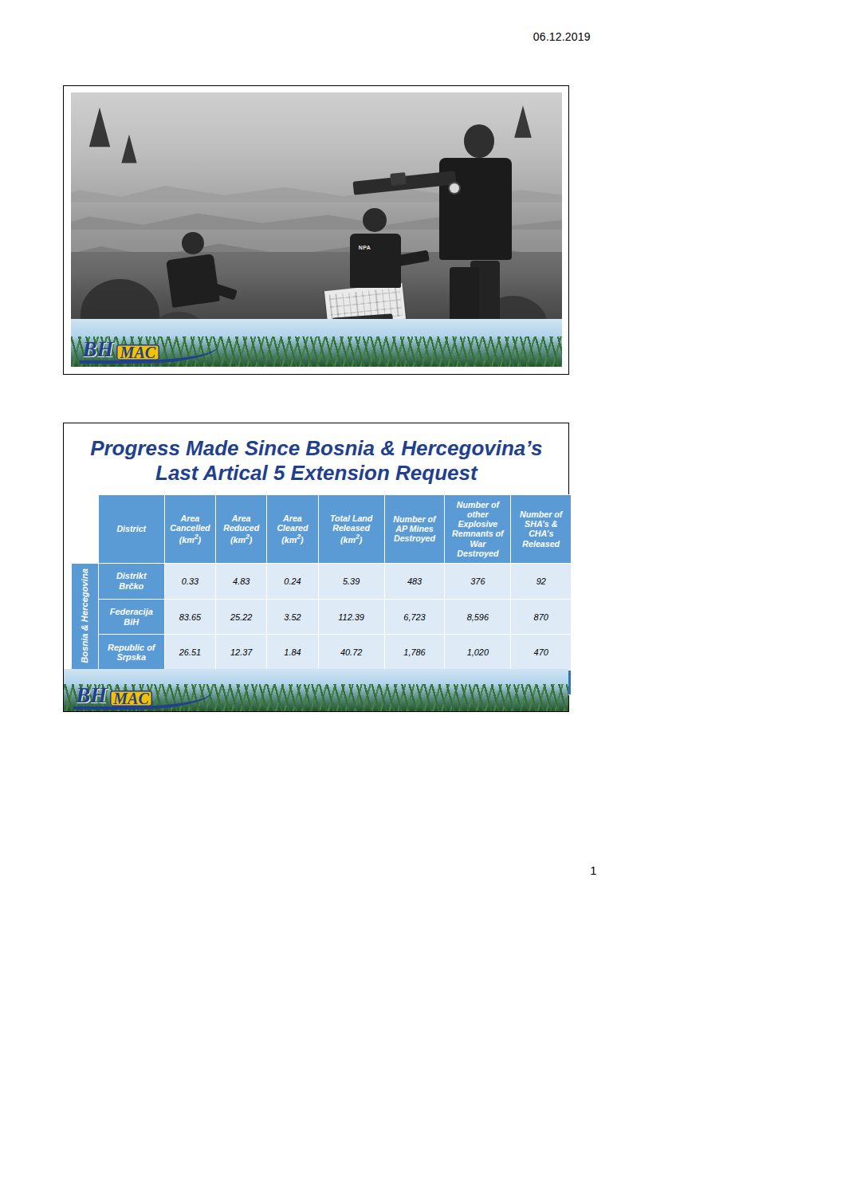06.12.2019
NPA
BH MAC
Progress Made Since Bosnia & Hercegovina’s
Last Artical 5 Extension Request
| | District | Area Cancelled (km 2 ) | Area Reduced (km 2 ) | Area Cleared (km 2 ) | Total Land Released (km 2 ) | Number of AP Mines Destroyed | Number of other Explosive Remnants of War Destroyed | Number of SHA’s & CHA’s Released |
| --- | --- | --- | --- | --- | --- | --- | --- | --- |
| Bosnia & Hercegovina | Distrikt Brčko | 0.33 | 4.83 | 0.24 | 5.39 | 483 | 376 | 92 |
| Federacija BiH | 83.65 | 25.22 | 3.52 | 112.39 | 6,723 | 8,596 | 870 |
| Republic of Srpska | 26.51 | 12.37 | 1.84 | 40.72 | 1,786 | 1,020 | 470 |
| | Totals | 110.48 | 42.42 | 5.60 | 158.5km2 | 8,992 | 9,992 | 1,432 |
BH MAC
1